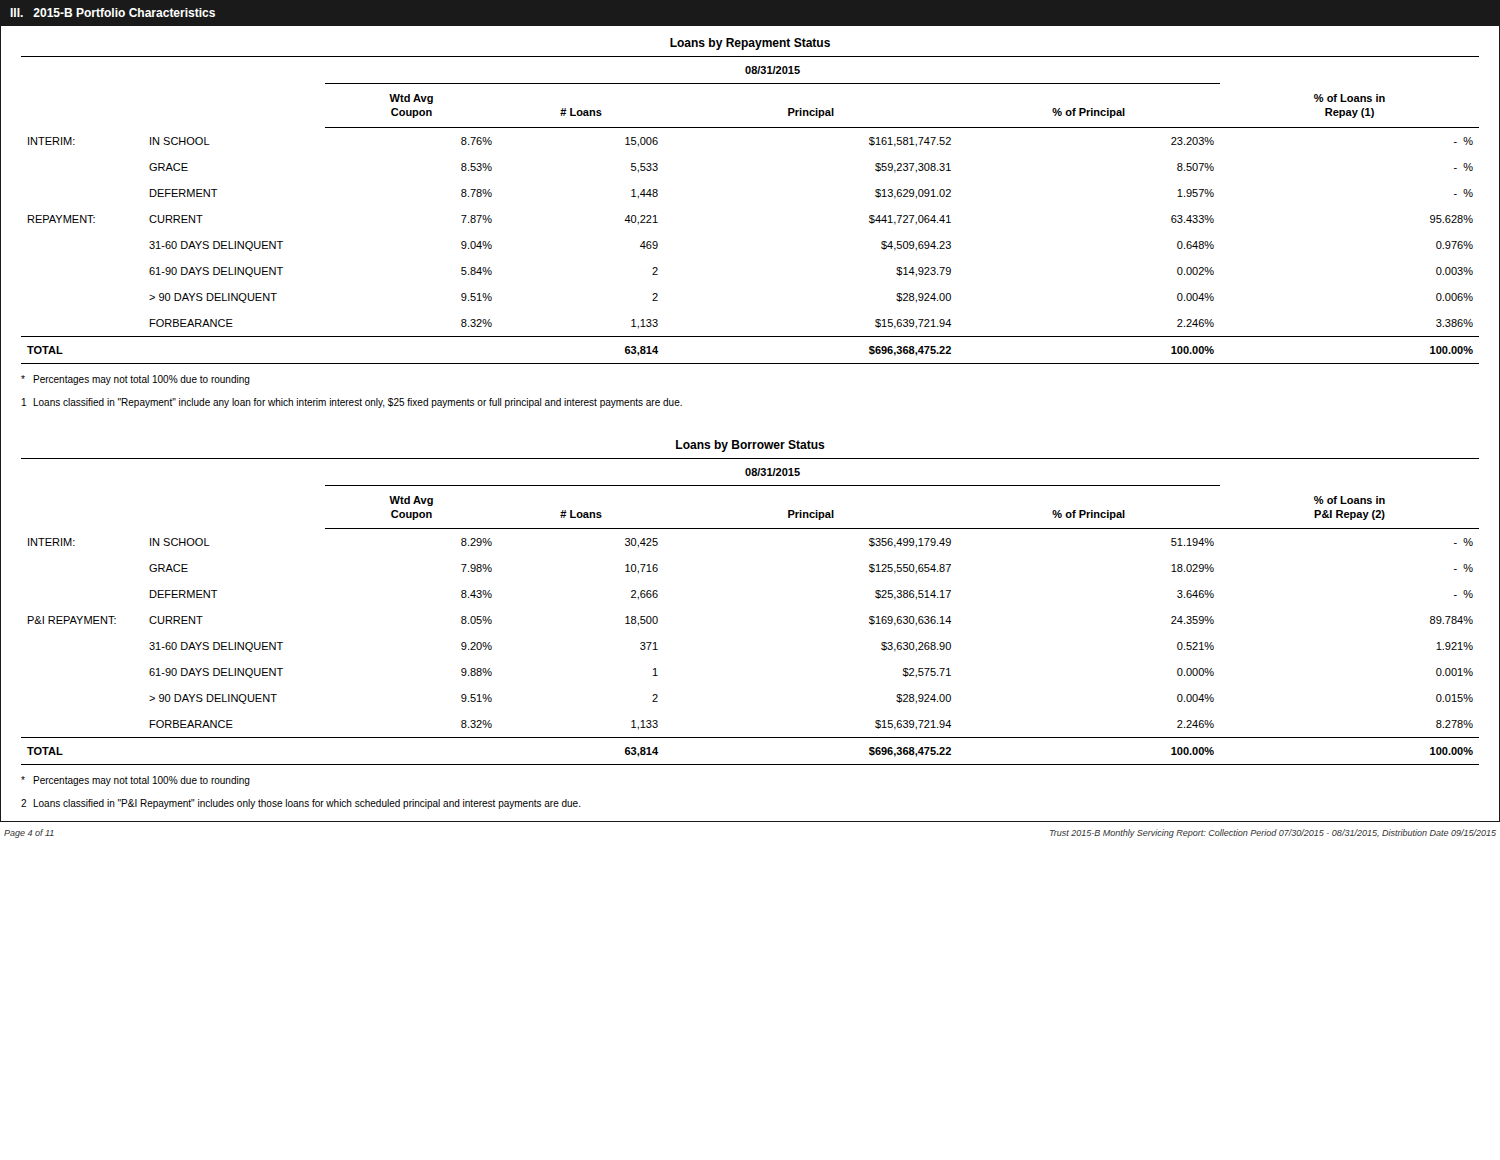III. 2015-B Portfolio Characteristics
Loans by Repayment Status
| | | 08/31/2015 |
| | | Wtd Avg Coupon | # Loans | Principal | % of Principal | % of Loans in Repay (1) |
| INTERIM: | IN SCHOOL | 8.76% | 15,006 | $161,581,747.52 | 23.203% | - % |
| | GRACE | 8.53% | 5,533 | $59,237,308.31 | 8.507% | - % |
| | DEFERMENT | 8.78% | 1,448 | $13,629,091.02 | 1.957% | - % |
| REPAYMENT: | CURRENT | 7.87% | 40,221 | $441,727,064.41 | 63.433% | 95.628% |
| | 31-60 DAYS DELINQUENT | 9.04% | 469 | $4,509,694.23 | 0.648% | 0.976% |
| | 61-90 DAYS DELINQUENT | 5.84% | 2 | $14,923.79 | 0.002% | 0.003% |
| | > 90 DAYS DELINQUENT | 9.51% | 2 | $28,924.00 | 0.004% | 0.006% |
| | FORBEARANCE | 8.32% | 1,133 | $15,639,721.94 | 2.246% | 3.386% |
| TOTAL | | | 63,814 | $696,368,475.22 | 100.00% | 100.00% |
*Percentages may not total 100% due to rounding
1 Loans classified in "Repayment" include any loan for which interim interest only, $25 fixed payments or full principal and interest payments are due.
Loans by Borrower Status
| | | 08/31/2015 |
| | | Wtd Avg Coupon | # Loans | Principal | % of Principal | % of Loans in P&I Repay (2) |
| INTERIM: | IN SCHOOL | 8.29% | 30,425 | $356,499,179.49 | 51.194% | - % |
| | GRACE | 7.98% | 10,716 | $125,550,654.87 | 18.029% | - % |
| | DEFERMENT | 8.43% | 2,666 | $25,386,514.17 | 3.646% | - % |
| P&I REPAYMENT: | CURRENT | 8.05% | 18,500 | $169,630,636.14 | 24.359% | 89.784% |
| | 31-60 DAYS DELINQUENT | 9.20% | 371 | $3,630,268.90 | 0.521% | 1.921% |
| | 61-90 DAYS DELINQUENT | 9.88% | 1 | $2,575.71 | 0.000% | 0.001% |
| | > 90 DAYS DELINQUENT | 9.51% | 2 | $28,924.00 | 0.004% | 0.015% |
| | FORBEARANCE | 8.32% | 1,133 | $15,639,721.94 | 2.246% | 8.278% |
| TOTAL | | | 63,814 | $696,368,475.22 | 100.00% | 100.00% |
*Percentages may not total 100% due to rounding
2 Loans classified in "P&I Repayment" includes only those loans for which scheduled principal and interest payments are due.
Page 4 of 11
Trust 2015-B Monthly Servicing Report: Collection Period 07/30/2015 - 08/31/2015, Distribution Date 09/15/2015